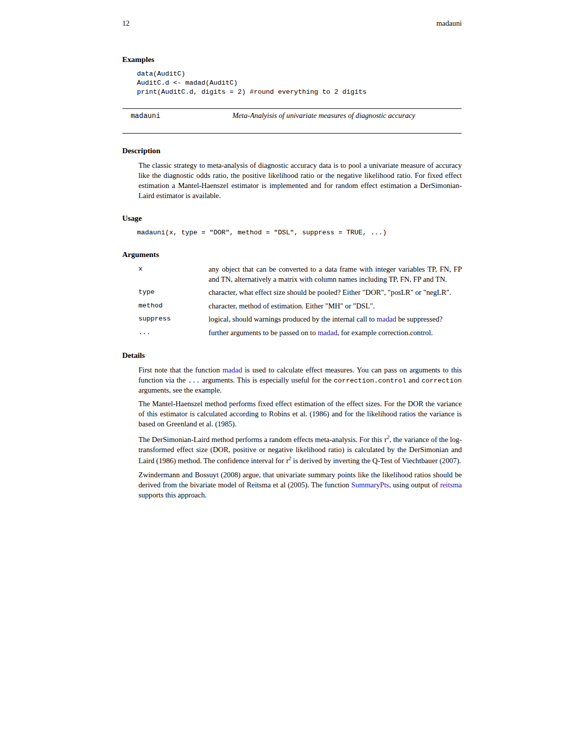12 madauni
Examples
data(AuditC)
AuditC.d <- madad(AuditC)
print(AuditC.d, digits = 2) #round everything to 2 digits
madauni Meta-Analyisis of univariate measures of diagnostic accuracy
Description
The classic strategy to meta-analysis of diagnostic accuracy data is to pool a univariate measure of accuracy like the diagnostic odds ratio, the positive likelihood ratio or the negative likelihood ratio. For fixed effect estimation a Mantel-Haenszel estimator is implemented and for random effect estimation a DerSimonian-Laird estimator is available.
Usage
madauni(x, type = "DOR", method = "DSL", suppress = TRUE, ...)
Arguments
x
any object that can be converted to a data frame with integer variables TP, FN, FP and TN, alternatively a matrix with column names including TP, FN, FP and TN.
type
character, what effect size should be pooled? Either "DOR", "posLR" or "negLR".
method
character, method of estimation. Either "MH" or "DSL".
suppress
logical, should warnings produced by the internal call to madad be suppressed?
...
further arguments to be passed on to madad, for example correction.control.
Details
First note that the function madad is used to calculate effect measures. You can pass on arguments to this function via the ... arguments. This is especially useful for the correction.control and correction arguments, see the example.
The Mantel-Haenszel method performs fixed effect estimation of the effect sizes. For the DOR the variance of this estimator is calculated according to Robins et al. (1986) and for the likelihood ratios the variance is based on Greenland et al. (1985).
The DerSimonian-Laird method performs a random effects meta-analysis. For this τ2, the variance of the log-transformed effect size (DOR, positive or negative likelihood ratio) is calculated by the DerSimonian and Laird (1986) method. The confidence interval for τ2 is derived by inverting the Q-Test of Viechtbauer (2007).
Zwindermann and Bossuyt (2008) argue, that univariate summary points like the likelihood ratios should be derived from the bivariate model of Reitsma et al (2005). The function SummaryPts, using output of reitsma supports this approach.